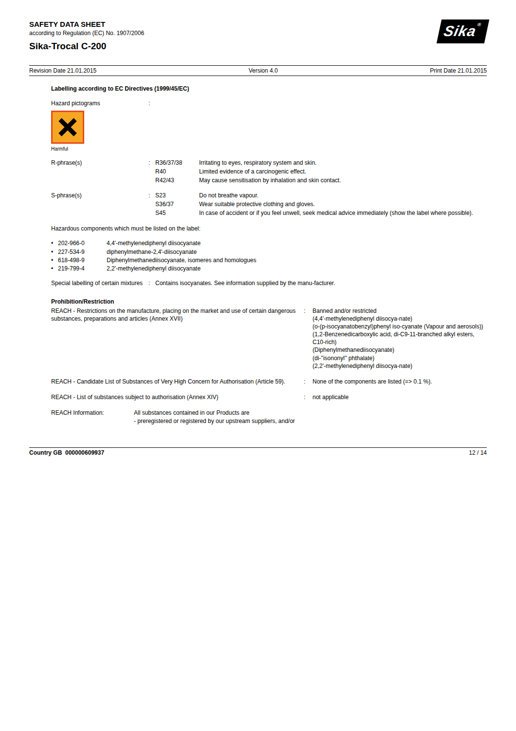SAFETY DATA SHEET
according to Regulation (EC) No. 1907/2006
Sika-Trocal C-200
Sika®
Revision Date 21.01.2015 Version 4.0 Print Date 21.01.2015
Labelling according to EC Directives (1999/45/EC)
Hazard pictograms
:
Harmful
| R-phrase(s) | : | R36/37/38 | Irritating to eyes, respiratory system and skin. |
| | | R40 | Limited evidence of a carcinogenic effect. |
| | | R42/43 | May cause sensitisation by inhalation and skin contact. |
| S-phrase(s) | : | S23 | Do not breathe vapour. |
| | | S36/37 | Wear suitable protective clothing and gloves. |
| | | S45 | In case of accident or if you feel unwell, seek medical advice immediately (show the label where possible). |
Hazardous components which must be listed on the label:
202-966-04,4'-methylenediphenyl diisocyanate
227-534-9diphenylmethane-2,4'-diisocyanate
618-498-9 Diphenylmethanediisocyanate, isomeres and homologues
219-799-42,2'-methylenediphenyl diisocyanate
| Special labelling of certain mixtures | : | Contains isocyanates. See information supplied by the manu-facturer. |
Prohibition/Restriction
| REACH - Restrictions on the manufacture, placing on the market and use of certain dangerous substances, preparations and articles (Annex XVII) | : | Banned and/or restricted (4,4'-methylenediphenyl diisocya-nate) (o-(p-isocyanatobenzyl)phenyl iso-cyanate (Vapour and aerosols)) (1,2-Benzenedicarboxylic acid, di-C9-11-branched alkyl esters, C10-rich) (Diphenylmethanediisocyanate) (di-''isononyl'' phthalate) (2,2'-methylenediphenyl diisocya-nate) |
| REACH - Candidate List of Substances of Very High Concern for Authorisation (Article 59). | : | None of the components are listed (=> 0.1 %). |
| REACH - List of substances subject to authorisation (Annex XIV) | : | not applicable |
| REACH Information: | All substances contained in our Products are - preregistered or registered by our upstream suppliers, and/or |
Country GB 000000609937 12 / 14